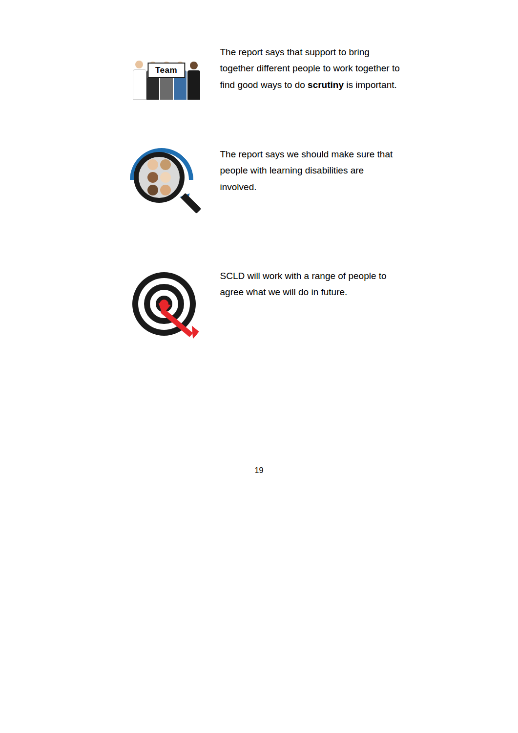Team
The report says that support to bring together different people to work together to find good ways to do scrutiny is important.
The report says we should make sure that people with learning disabilities are involved.
SCLD will work with a range of people to agree what we will do in future.
19